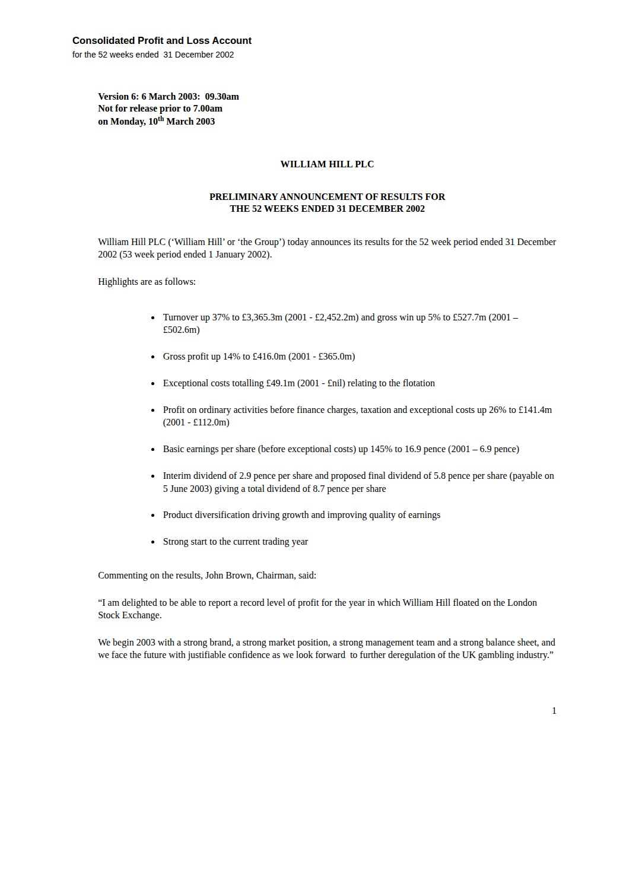Consolidated Profit and Loss Account
for the 52 weeks ended 31 December 2002
Version 6: 6 March 2003: 09.30am
Not for release prior to 7.00am
on Monday, 10th March 2003
WILLIAM HILL PLC
PRELIMINARY ANNOUNCEMENT OF RESULTS FOR
THE 52 WEEKS ENDED 31 DECEMBER 2002
William Hill PLC (‘William Hill’ or ‘the Group’) today announces its results for the 52 week period ended 31 December 2002 (53 week period ended 1 January 2002).
Highlights are as follows:
Turnover up 37% to £3,365.3m (2001 - £2,452.2m) and gross win up 5% to £527.7m (2001 – £502.6m)
Gross profit up 14% to £416.0m (2001 - £365.0m)
Exceptional costs totalling £49.1m (2001 - £nil) relating to the flotation
Profit on ordinary activities before finance charges, taxation and exceptional costs up 26% to £141.4m (2001 - £112.0m)
Basic earnings per share (before exceptional costs) up 145% to 16.9 pence (2001 – 6.9 pence)
Interim dividend of 2.9 pence per share and proposed final dividend of 5.8 pence per share (payable on 5 June 2003) giving a total dividend of 8.7 pence per share
Product diversification driving growth and improving quality of earnings
Strong start to the current trading year
Commenting on the results, John Brown, Chairman, said:
“I am delighted to be able to report a record level of profit for the year in which William Hill floated on the London Stock Exchange.
We begin 2003 with a strong brand, a strong market position, a strong management team and a strong balance sheet, and we face the future with justifiable confidence as we look forward to further deregulation of the UK gambling industry.”
1